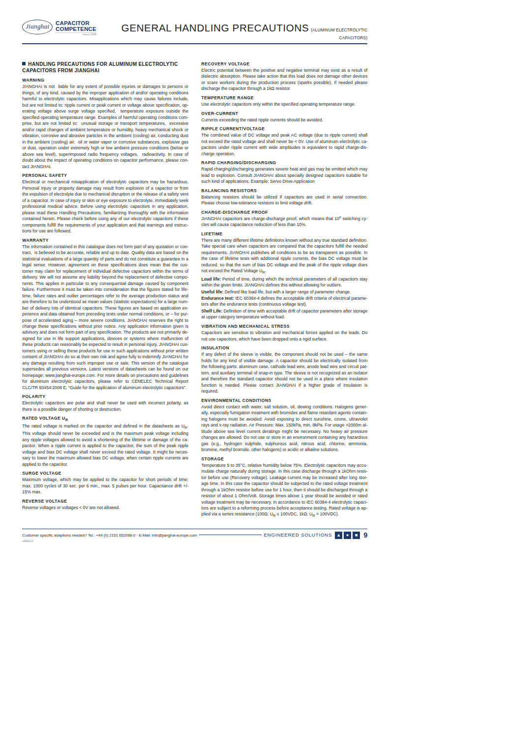Jianghai
CAPACITOR
COMPETENCE
since 1958
GENERAL HANDLING PRECAUTIONS
(ALUMINUM ELECTROLYTIC CAPACITORS)
HANDLING PRECAUTIONS FOR ALUMINUM ELECTROLYTIC CAPACITORS FROM JIANGHAI
WARNING
JIANGHAI is not liable for any extent of possible injuries or damages to persons or things, of any kind, caused by the improper application of and/or operating conditions harmful to electrolytic capacitors. Misapplications which may cause failures include, but are not limited to: ripple current or peak current or voltage above specification, operating voltage above surge voltage specified, temperature exposure outside the specified operating temperature range. Examples of harmful operating conditions comprise, but are not limited to: unusual storage or transport temperatures, excessive and/or rapid changes of ambient temperature or humidity, heavy mechanical shock or vibration, corrosive and abrasive particles in the ambient (cooling) air, conducting dust in the ambient (cooling) air, oil or water vapor or corrosive substances, explosive gas or dust, operation under extremely high or low ambient pressure conditions (below or above sea level), superimposed radio frequency voltages, radioactivity. In case of doubt about the impact of operating conditions on capacitor performance, please contact JIANGHAI.
PERSONAL SAFETY
Electrical or mechanical misapplication of electrolytic capacitors may be hazardous. Personal injury or property damage may result from explosion of a capacitor or from the expulsion of electrolyte due to mechanical disruption or the release of a safety vent of a capacitor. In case of injury or skin or eye exposure to electrolyte, immediately seek professional medical advice. Before using electrolytic capacitors in any application, please read these Handling Precautions, familiarizing thoroughly with the information contained herein. Please check before using any of our electrolytic capacitors if these components fulfill the requirements of your application and that warnings and instructions for use are followed.
WARRANTY
The information contained in this catalogue does not form part of any quotation or contract, is believed to be accurate, reliable and up to date. Quality data are based on the statistical evaluations of a large quantity of parts and do not constitute a guarantee in a legal sense. However, agreement on these specifications does mean that the customer may claim for replacement of individual defective capacitors within the terms of delivery. We will not assume any liability beyond the replacement of defective components. This applies in particular to any consequential damage caused by component failure. Furthermore it must be taken into consideration that the figures stated for lifetime, failure rates and outlier percentages refer to the average production status and are therefore to be understood as mean values (statistic expectations) for a large number of delivery lots of identical capacitors. These figures are based on application experience and data obtained from preceding tests under normal conditions, or – for purpose of accelerated aging – more severe conditions. JIANGHAI reserves the right to change these specifications without prior notice. Any application information given is advisory and does not form part of any specification. The products are not primarily designed for use in life support applications, devices or systems where malfunction of these products can reasonably be expected to result in personal injury. JIANGHAI customers using or selling these products for use in such applications without prior written consent of JIANGHAI do so at their own risk and agree fully to indemnify JIANGHAI for any damage resulting from such improper use or sale. This version of the catalogue supersedes all previous versions. Latest versions of datasheets can be found on our homepage: www.jianghai-europe.com. For more details on precautions and guidelines for aluminum electrolytic capacitors, please refer to CENELEC Technical Report CLC/TR 50454:2008 E, “Guide for the application of aluminum electrolytic capacitors”.
POLARITY
Electrolytic capacitors are polar and shall never be used with incorrect polarity, as there is a possible danger of shorting or destruction.
RATED VOLTAGE UR
The rated voltage is marked on the capacitor and defined in the datasheets as UR. This voltage should never be exceeded and is the maximum peak voltage including any ripple voltages allowed to avoid a shortening of the lifetime or damage of the capacitor. When a ripple current is applied to the capacitor, the sum of the peak ripple voltage and bias DC voltage shall never exceed the rated voltage. It might be necessary to lower the maximum allowed bias DC voltage, when certain ripple currents are applied to the capacitor.
SURGE VOLTAGE
Maximum voltage, which may be applied to the capacitor for short periods of time: max. 1000 cycles of 30 sec. per 6 min., max. 5 pulses per hour. Capacitance drift +/- 15% max.
REVERSE VOLTAGE
Reverse voltages or voltages < 0V are not allowed.
RECOVERY VOLTAGE
Electric potential between the positive and negative terminal may exist as a result of dielectric absorption. Please take action that this load does not damage other devices or scare workers during the production process (sparks possible). If needed please discharge the capacitor through a 1kΩ resistor.
TEMPERATURE RANGE
Use electrolytic capacitors only within the specified operating temperature range.
OVER-CURRENT
Currents exceeding the rated ripple currents should be avoided.
RIPPLE CURRENT/VOLTAGE
The combined value of DC voltage and peak AC voltage (due to ripple current) shall not exceed the rated voltage and shall never be < 0V. Use of aluminum electrolytic capacitors under ripple current with wide amplitudes is equivalent to rapid charge-discharge operation.
RAPID CHARGING/DISCHARGING
Rapid charging/discharging generates severe heat and gas may be emitted which may lead to explosion. Consult JIANGHAI about specially designed capacitors suitable for such kind of applications. Example: Servo Drive Application
BALANCING RESISTORS
Balancing resistors should be utilized if capacitors are used in serial connection. Please choose low-tolerance resistors to limit voltage drift.
CHARGE-DISCHARGE PROOF
JIANGHAI capacitors are charge-discharge proof, which means that 106 switching cycles will cause capacitance reduction of less than 10%.
LIFETIME
There are many different lifetime definitions known without any true standard definition. Take special care when capacitors are compared that the capacitors fulfill the needed requirements. JIANGHAI publishes all conditions to be as transparent as possible. In the case of lifetime tests with additional ripple currents, the bias DC voltage must be reduced, so that the sum of bias DC voltage and the peak of the ripple voltage does not exceed the Rated Voltage UR.
Load life: Period of time, during which the technical parameters of all capacitors stay within the given limits. JIANGHAI defines this without allowing for outliers.
Useful life: Defined like load life, but with a larger range of parameter change.
Endurance test: IEC 60384-4 defines the acceptable drift criteria of electrical parameters after the endurance tests (continuous voltage test).
Shelf Life: Definition of time with acceptable drift of capacitor parameters after storage at upper category temperature without load.
VIBRATION AND MECHANICAL STRESS
Capacitors are sensitive to vibration and mechanical forces applied on the leads. Do not use capacitors, which have been dropped onto a rigid surface.
INSULATION
If any defect of the sleeve is visible, the component should not be used – the same holds for any kind of visible damage. A capacitor should be electrically isolated from the following parts: aluminum case, cathode lead wire, anode lead wire and circuit pattern, and auxiliary terminal of snap-in type. The sleeve is not recognized as an isolator and therefore the standard capacitor should not be used in a place where insulation function is needed. Please contact JIANGHAI if a higher grade of insulation is required.
ENVIRONMENTAL CONDITIONS
Avoid direct contact with water, salt solution, oil, dewing conditions. Halogens generally, especially fumigation treatment with bromides and flame retardant agents containing halogens must be avoided. Avoid exposing to direct sunshine, ozone, ultraviolet rays and x-ray radiation. Air Pressure: Max. 150kPa, min. 8kPa. For usage >2000m altitude above sea level current deratings might be necessary. No heavy air pressure changes are allowed. Do not use or store in an environment containing any hazardous gas (e.g., hydrogen sulphide, sulphurous acid, nitrous acid, chlorine, ammonia, bromine, methyl bromide, other halogens) or acidic or alkaline solutions.
STORAGE
Temperature 5 to 35°C, relative humidity below 75%. Electrolytic capacitors may accumulate charge naturally during storage. In this case discharge through a 1kOhm resistor before use (Recovery voltage). Leakage current may be increased after long storage time. In this case the capacitor should be subjected to the rated voltage treatment through a 1kOhm resistor before use for 1 hour, then it should be discharged through a resistor of about 1 Ohm/Volt. Storage times above 1 year should be avoided or rated voltage treatment may be necessary. In accordance to IEC 60384-4 electrolytic capacitors are subject to a reforming process before acceptance testing. Rated voltage is applied via a series resistance (100Ω: UR ≤ 100VDC, 1kΩ: UR > 100VDC).
v2022.2 Customer specific adaptions needed? Tel.: +49 (0) 2151 652088-0 · E-Mail: info@jianghai-europe.com ENGINEERED SOLUTIONS ▲ ● ■ 9